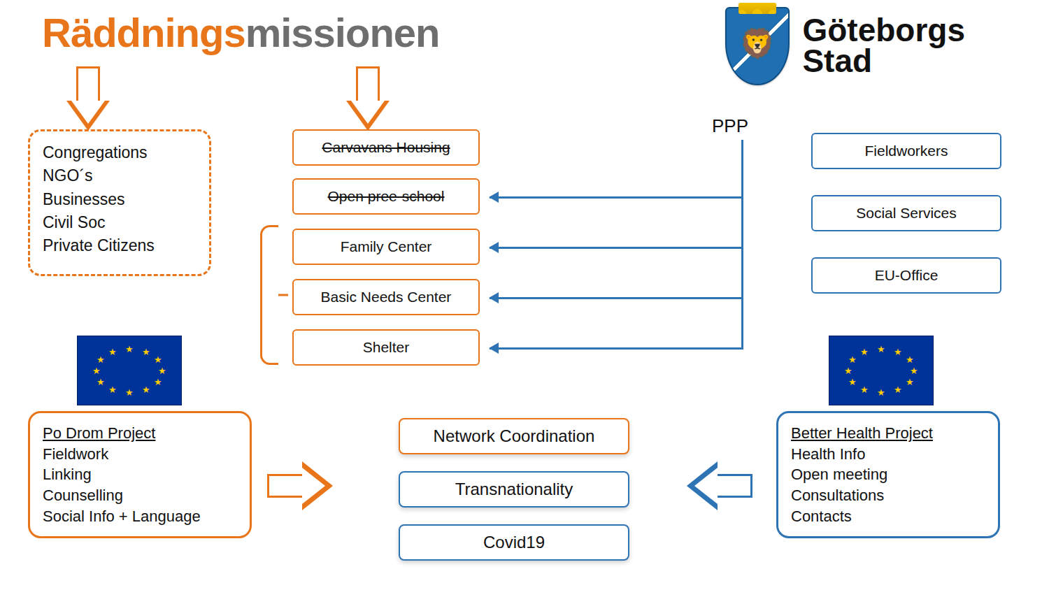Räddnings missionen
🦁
Göteborgs
Stad
Congregations
NGO´s
Businesses
Civil Soc
Private Citizens
PPP
Carvavans Housing
Open pree-school
Family Center
Basic Needs Center
Shelter
Fieldworkers
Social Services
EU-Office
★ ★ ★ ★ ★ ★ ★ ★ ★ ★ ★ ★
★ ★ ★ ★ ★ ★ ★ ★ ★ ★ ★ ★
Po Drom Project
Fieldwork
Linking
Counselling
Social Info + Language
Better Health Project
Health Info
Open meeting
Consultations
Contacts
Network Coordination
Transnationality
Covid19